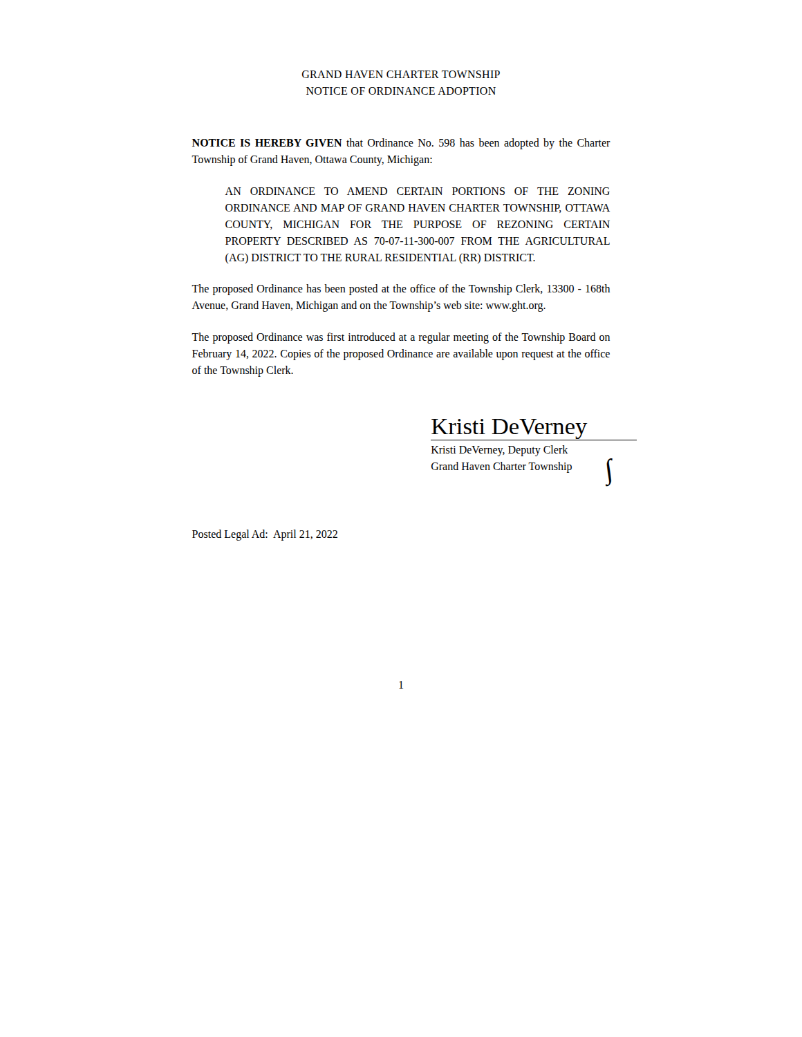GRAND HAVEN CHARTER TOWNSHIP NOTICE OF ORDINANCE ADOPTION
NOTICE IS HEREBY GIVEN that Ordinance No. 598 has been adopted by the Charter Township of Grand Haven, Ottawa County, Michigan:
AN ORDINANCE TO AMEND CERTAIN PORTIONS OF THE ZONING ORDINANCE AND MAP OF GRAND HAVEN CHARTER TOWNSHIP, OTTAWA COUNTY, MICHIGAN FOR THE PURPOSE OF REZONING CERTAIN PROPERTY DESCRIBED AS 70-07-11-300-007 FROM THE AGRICULTURAL (AG) DISTRICT TO THE RURAL RESIDENTIAL (RR) DISTRICT.
The proposed Ordinance has been posted at the office of the Township Clerk, 13300 - 168th Avenue, Grand Haven, Michigan and on the Township’s web site: www.ght.org.
The proposed Ordinance was first introduced at a regular meeting of the Township Board on February 14, 2022. Copies of the proposed Ordinance are available upon request at the office of the Township Clerk.
Kristi DeVerney
Kristi DeVerney, Deputy Clerk
Grand Haven Charter Township
∫
Posted Legal Ad: April 21, 2022
1